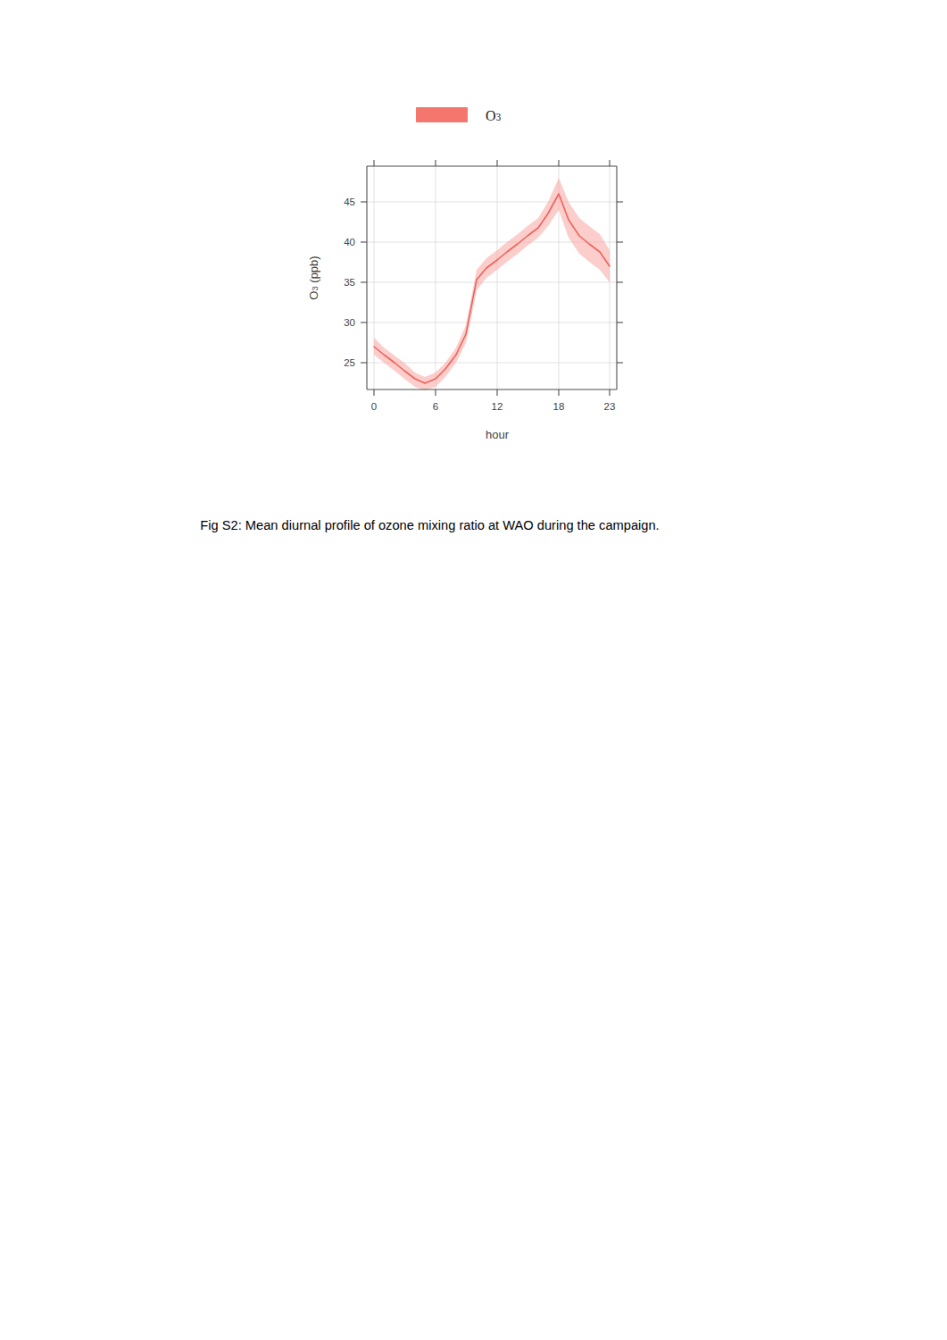O3 25 30 35 40 45 0 6 12 18 23 hour O3 (ppb)
Fig S2: Mean diurnal profile of ozone mixing ratio at WAO during the campaign.